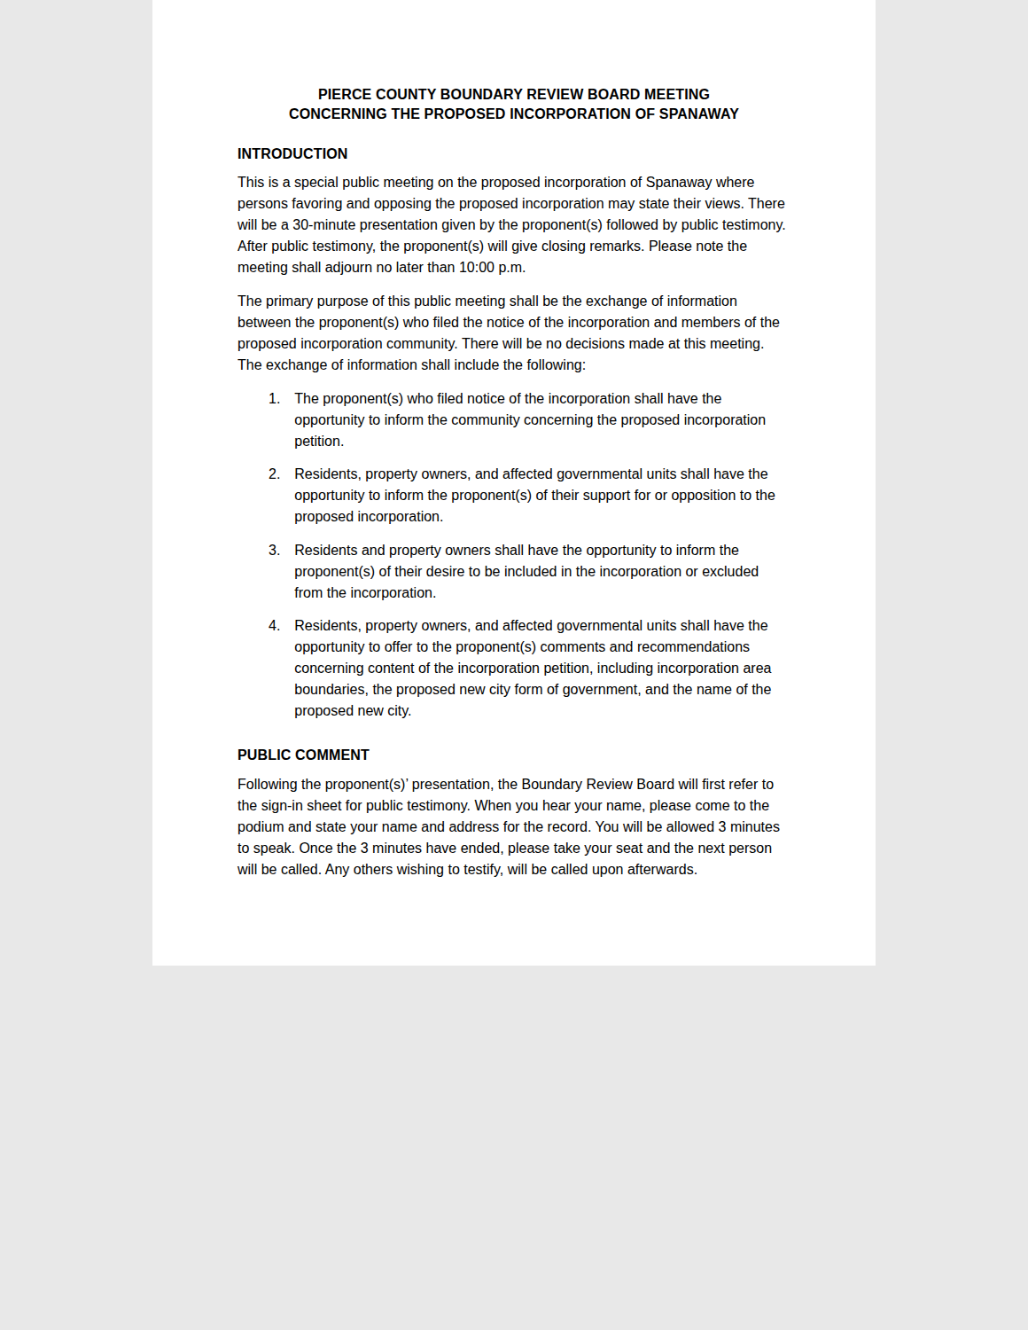PIERCE COUNTY BOUNDARY REVIEW BOARD MEETING
CONCERNING THE PROPOSED INCORPORATION OF SPANAWAY
INTRODUCTION
This is a special public meeting on the proposed incorporation of Spanaway where persons favoring and opposing the proposed incorporation may state their views. There will be a 30-minute presentation given by the proponent(s) followed by public testimony. After public testimony, the proponent(s) will give closing remarks. Please note the meeting shall adjourn no later than 10:00 p.m.
The primary purpose of this public meeting shall be the exchange of information between the proponent(s) who filed the notice of the incorporation and members of the proposed incorporation community. There will be no decisions made at this meeting. The exchange of information shall include the following:
The proponent(s) who filed notice of the incorporation shall have the opportunity to inform the community concerning the proposed incorporation petition.
Residents, property owners, and affected governmental units shall have the opportunity to inform the proponent(s) of their support for or opposition to the proposed incorporation.
Residents and property owners shall have the opportunity to inform the proponent(s) of their desire to be included in the incorporation or excluded from the incorporation.
Residents, property owners, and affected governmental units shall have the opportunity to offer to the proponent(s) comments and recommendations concerning content of the incorporation petition, including incorporation area boundaries, the proposed new city form of government, and the name of the proposed new city.
PUBLIC COMMENT
Following the proponent(s)’ presentation, the Boundary Review Board will first refer to the sign-in sheet for public testimony. When you hear your name, please come to the podium and state your name and address for the record. You will be allowed 3 minutes to speak. Once the 3 minutes have ended, please take your seat and the next person will be called. Any others wishing to testify, will be called upon afterwards.